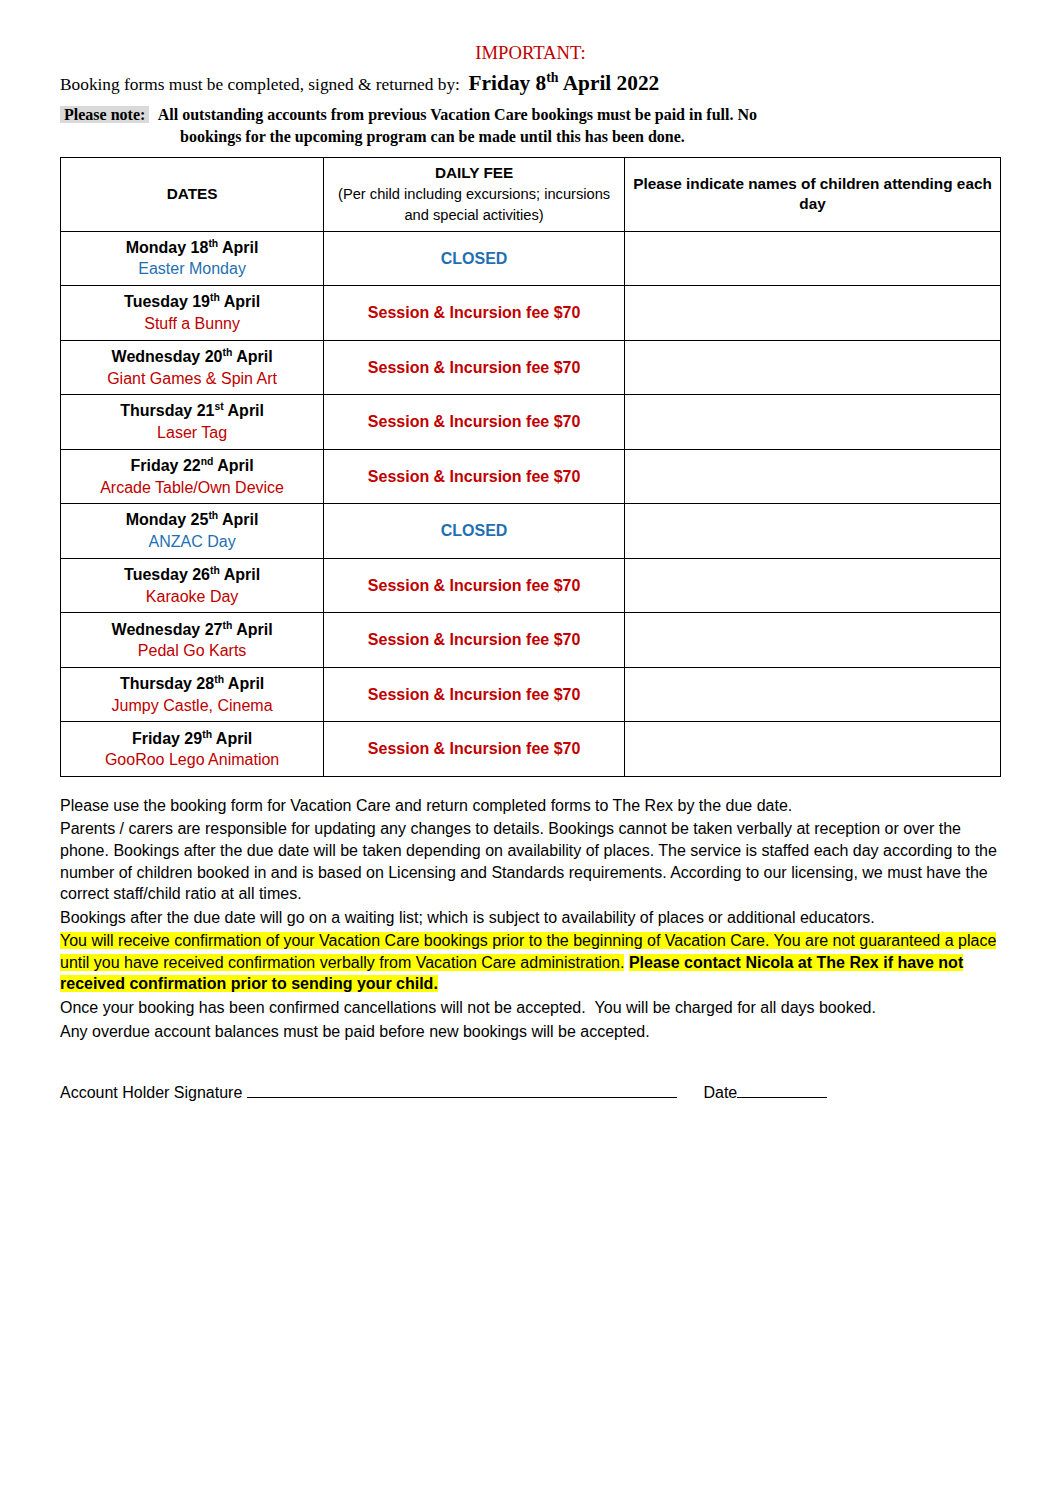IMPORTANT:
Booking forms must be completed, signed & returned by: Friday 8th April 2022
Please note: All outstanding accounts from previous Vacation Care bookings must be paid in full. No bookings for the upcoming program can be made until this has been done.
| DATES | DAILY FEE (Per child including excursions; incursions and special activities) | Please indicate names of children attending each day |
| --- | --- | --- |
| Monday 18 th April Easter Monday | CLOSED | |
| Tuesday 19 th April Stuff a Bunny | Session & Incursion fee $70 | |
| Wednesday 20 th April Giant Games & Spin Art | Session & Incursion fee $70 | |
| Thursday 21 st April Laser Tag | Session & Incursion fee $70 | |
| Friday 22 nd April Arcade Table/Own Device | Session & Incursion fee $70 | |
| Monday 25 th April ANZAC Day | CLOSED | |
| Tuesday 26 th April Karaoke Day | Session & Incursion fee $70 | |
| Wednesday 27 th April Pedal Go Karts | Session & Incursion fee $70 | |
| Thursday 28 th April Jumpy Castle, Cinema | Session & Incursion fee $70 | |
| Friday 29 th April GooRoo Lego Animation | Session & Incursion fee $70 | |
Please use the booking form for Vacation Care and return completed forms to The Rex by the due date.
Parents / carers are responsible for updating any changes to details. Bookings cannot be taken verbally at reception or over the phone. Bookings after the due date will be taken depending on availability of places. The service is staffed each day according to the number of children booked in and is based on Licensing and Standards requirements. According to our licensing, we must have the correct staff/child ratio at all times.
Bookings after the due date will go on a waiting list; which is subject to availability of places or additional educators.
You will receive confirmation of your Vacation Care bookings prior to the beginning of Vacation Care. You are not guaranteed a place until you have received confirmation verbally from Vacation Care administration. Please contact Nicola at The Rex if have not received confirmation prior to sending your child.
Once your booking has been confirmed cancellations will not be accepted. You will be charged for all days booked.
Any overdue account balances must be paid before new bookings will be accepted.
Account Holder Signature Date